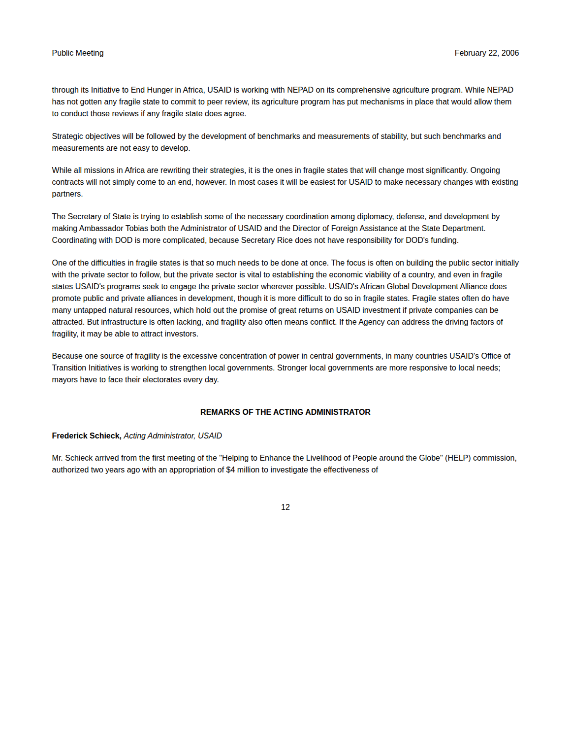Public Meeting February 22, 2006
through its Initiative to End Hunger in Africa, USAID is working with NEPAD on its comprehensive agriculture program. While NEPAD has not gotten any fragile state to commit to peer review, its agriculture program has put mechanisms in place that would allow them to conduct those reviews if any fragile state does agree.
Strategic objectives will be followed by the development of benchmarks and measurements of stability, but such benchmarks and measurements are not easy to develop.
While all missions in Africa are rewriting their strategies, it is the ones in fragile states that will change most significantly. Ongoing contracts will not simply come to an end, however. In most cases it will be easiest for USAID to make necessary changes with existing partners.
The Secretary of State is trying to establish some of the necessary coordination among diplomacy, defense, and development by making Ambassador Tobias both the Administrator of USAID and the Director of Foreign Assistance at the State Department. Coordinating with DOD is more complicated, because Secretary Rice does not have responsibility for DOD's funding.
One of the difficulties in fragile states is that so much needs to be done at once. The focus is often on building the public sector initially with the private sector to follow, but the private sector is vital to establishing the economic viability of a country, and even in fragile states USAID's programs seek to engage the private sector wherever possible. USAID's African Global Development Alliance does promote public and private alliances in development, though it is more difficult to do so in fragile states. Fragile states often do have many untapped natural resources, which hold out the promise of great returns on USAID investment if private companies can be attracted. But infrastructure is often lacking, and fragility also often means conflict. If the Agency can address the driving factors of fragility, it may be able to attract investors.
Because one source of fragility is the excessive concentration of power in central governments, in many countries USAID's Office of Transition Initiatives is working to strengthen local governments. Stronger local governments are more responsive to local needs; mayors have to face their electorates every day.
REMARKS OF THE ACTING ADMINISTRATOR
Frederick Schieck, Acting Administrator, USAID
Mr. Schieck arrived from the first meeting of the "Helping to Enhance the Livelihood of People around the Globe" (HELP) commission, authorized two years ago with an appropriation of $4 million to investigate the effectiveness of
12